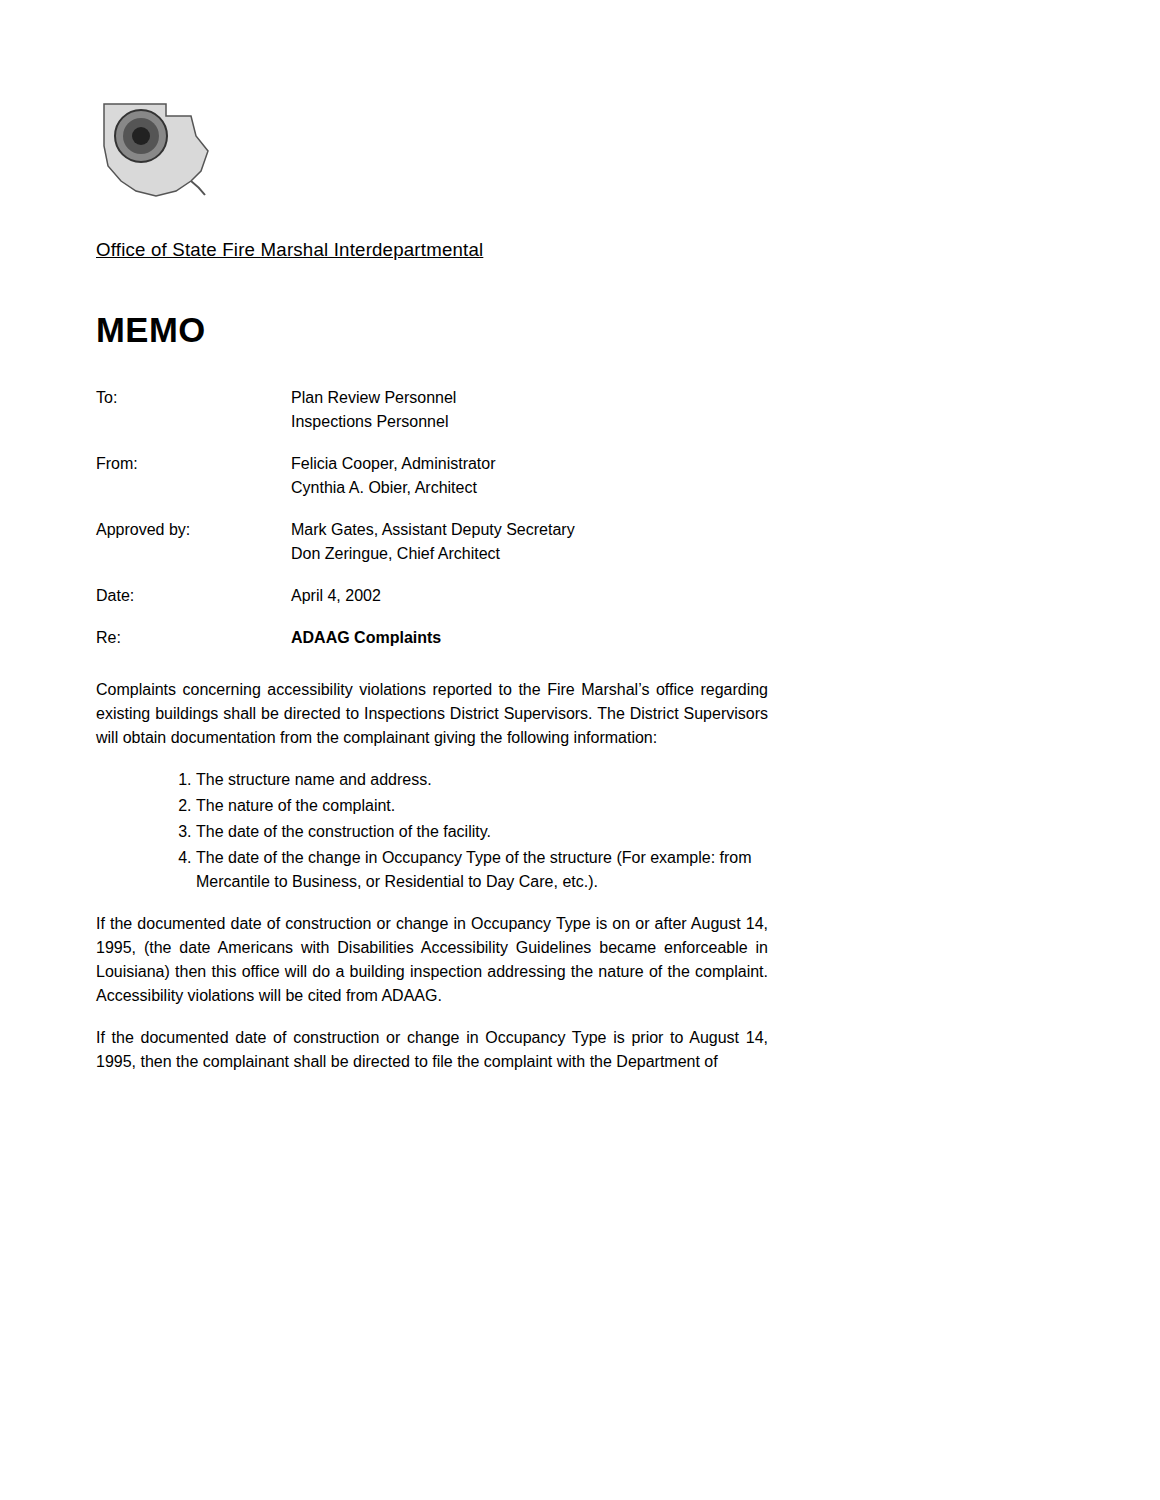Office of State Fire Marshal Interdepartmental
MEMO
| To: | Plan Review Personnel Inspections Personnel |
| From: | Felicia Cooper, Administrator Cynthia A. Obier, Architect |
| Approved by: | Mark Gates, Assistant Deputy Secretary Don Zeringue, Chief Architect |
| Date: | April 4, 2002 |
| Re: | ADAAG Complaints |
Complaints concerning accessibility violations reported to the Fire Marshal’s office regarding existing buildings shall be directed to Inspections District Supervisors. The District Supervisors will obtain documentation from the complainant giving the following information:
The structure name and address.
The nature of the complaint.
The date of the construction of the facility.
The date of the change in Occupancy Type of the structure (For example: from Mercantile to Business, or Residential to Day Care, etc.).
If the documented date of construction or change in Occupancy Type is on or after August 14, 1995, (the date Americans with Disabilities Accessibility Guidelines became enforceable in Louisiana) then this office will do a building inspection addressing the nature of the complaint. Accessibility violations will be cited from ADAAG.
If the documented date of construction or change in Occupancy Type is prior to August 14, 1995, then the complainant shall be directed to file the complaint with the Department of